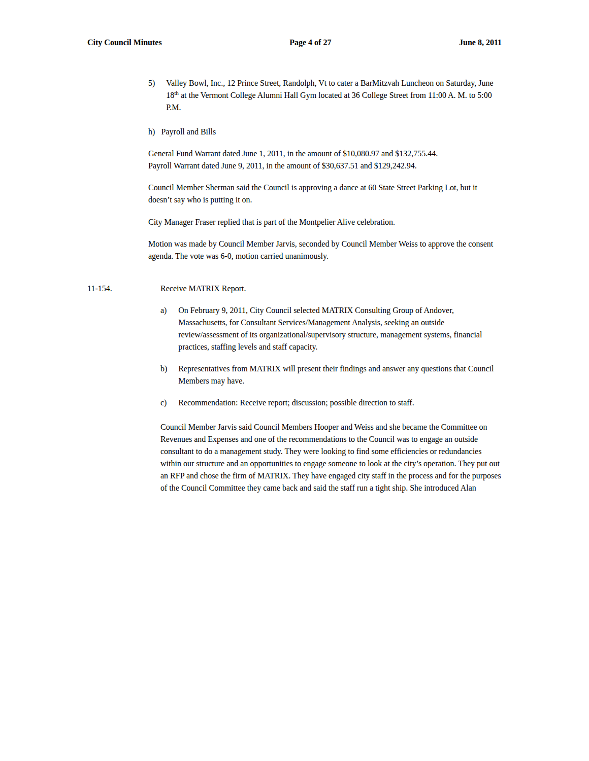City Council Minutes Page 4 of 27 June 8, 2011
5) Valley Bowl, Inc., 12 Prince Street, Randolph, Vt to cater a BarMitzvah Luncheon on Saturday, June 18th at the Vermont College Alumni Hall Gym located at 36 College Street from 11:00 A. M. to 5:00 P.M.
h) Payroll and Bills
General Fund Warrant dated June 1, 2011, in the amount of $10,080.97 and $132,755.44.
Payroll Warrant dated June 9, 2011, in the amount of $30,637.51 and $129,242.94.
Council Member Sherman said the Council is approving a dance at 60 State Street Parking Lot, but it doesn’t say who is putting it on.
City Manager Fraser replied that is part of the Montpelier Alive celebration.
Motion was made by Council Member Jarvis, seconded by Council Member Weiss to approve the consent agenda. The vote was 6-0, motion carried unanimously.
11-154.
Receive MATRIX Report.
a) On February 9, 2011, City Council selected MATRIX Consulting Group of Andover, Massachusetts, for Consultant Services/Management Analysis, seeking an outside review/assessment of its organizational/supervisory structure, management systems, financial practices, staffing levels and staff capacity.
b) Representatives from MATRIX will present their findings and answer any questions that Council Members may have.
c) Recommendation: Receive report; discussion; possible direction to staff.
Council Member Jarvis said Council Members Hooper and Weiss and she became the Committee on Revenues and Expenses and one of the recommendations to the Council was to engage an outside consultant to do a management study. They were looking to find some efficiencies or redundancies within our structure and an opportunities to engage someone to look at the city’s operation. They put out an RFP and chose the firm of MATRIX. They have engaged city staff in the process and for the purposes of the Council Committee they came back and said the staff run a tight ship. She introduced Alan